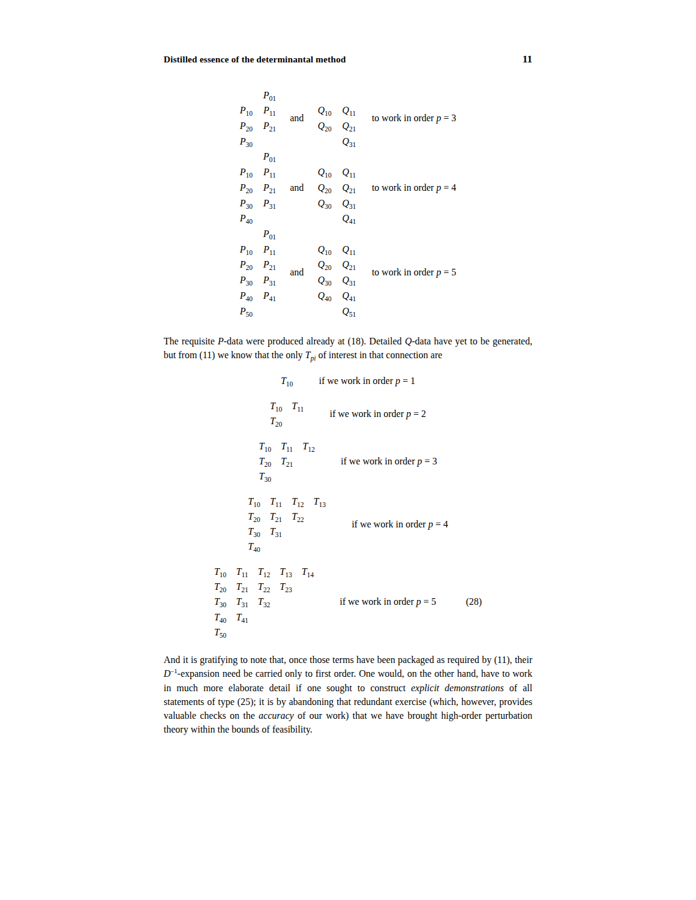Distilled essence of the determinantal method 11
| | P 01 | | | | |
| P 10 | P 11 | and | Q 10 | Q 11 | to work in order p = 3 |
| P 20 | P 21 | Q 20 | Q 21 |
| P 30 | | | | Q 31 | |
| | P 01 | | | | |
| P 10 | P 11 | | Q 10 | Q 11 | |
| P 20 | P 21 | and | Q 20 | Q 21 | to work in order p = 4 |
| P 30 | P 31 | | Q 30 | Q 31 | |
| P 40 | | | | Q 41 | |
| | P 01 | | | | |
| P 10 | P 11 | | Q 10 | Q 11 | |
| P 20 | P 21 | and | Q 20 | Q 21 | to work in order p = 5 |
| P 30 | P 31 | Q 30 | Q 31 |
| P 40 | P 41 | | Q 40 | Q 41 | |
| P 50 | | | | Q 51 | |
The requisite P-data were produced already at (18). Detailed Q-data have yet to be generated, but from (11) we know that the only Tpi of interest in that connection are
| T 10 | if we work in order p = 1 |
| T 10 | T 11 | if we work in order p = 2 |
| T 20 | |
| T 10 | T 11 | T 12 | |
| T 20 | T 21 | | if we work in order p = 3 |
| T 30 | | | |
| T 10 | T 11 | T 12 | T 13 | |
| T 20 | T 21 | T 22 | | if we work in order p = 4 |
| T 30 | T 31 | | |
| T 40 | | | | |
| T 10 | T 11 | T 12 | T 13 | T 14 | | |
| T 20 | T 21 | T 22 | T 23 | | | |
| T 30 | T 31 | T 32 | | | if we work in order p = 5 | (28) |
| T 40 | T 41 | | | | | |
| T 50 | | | | | | |
And it is gratifying to note that, once those terms have been packaged as required by (11), their D–1-expansion need be carried only to first order. One would, on the other hand, have to work in much more elaborate detail if one sought to construct explicit demonstrations of all statements of type (25); it is by abandoning that redundant exercise (which, however, provides valuable checks on the accuracy of our work) that we have brought high-order perturbation theory within the bounds of feasibility.